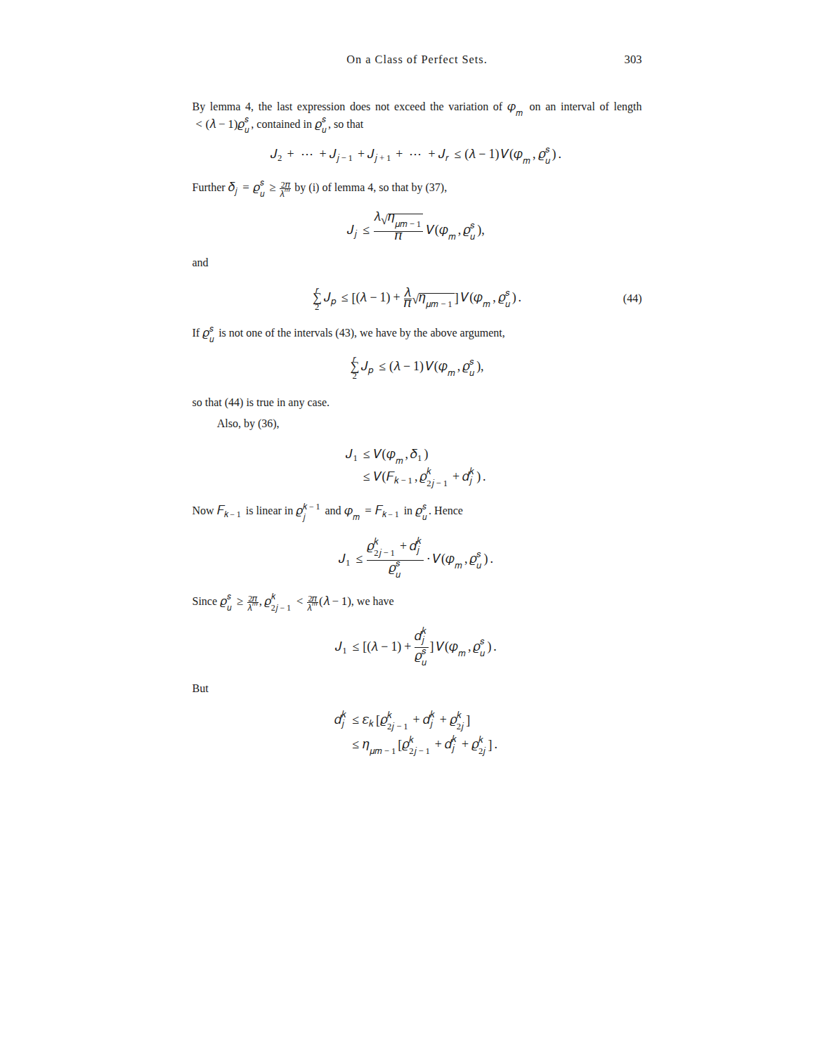On a Class of Perfect Sets. 303
By lemma 4, the last expression does not exceed the variation of φm on an interval of length <(λ−1)ϱus, contained in ϱus, so that
J2 +⋯+ Jj−1 + Jj+1 +⋯+ Jr ≤ (λ−1) V (φm,ϱus) .
Further δj=ϱus≥2πλm by (i) of lemma 4, so that by (37),
Jj ≤ λημm−1 π V (φm,ϱus) ,
and
∑ 2 r Jp ≤ [ (λ−1) + λπ ημm−1 ] V (φm,ϱus) . (44)
If ϱus is not one of the intervals (43), we have by the above argument,
∑ 2 r Jp ≤ (λ−1) V (φm,ϱus) ,
so that (44) is true in any case.
Also, by (36),
J1 ≤ V (φm,δ1) J1 ≤ V ( Fk−1 , ϱ2j−1k + djk ) .
Now Fk−1 is linear in ϱjk−1 and φm=Fk−1 in ϱus. Hence
J1 ≤ ϱ2j−1k + djk ϱus ⋅ V (φm,ϱus) .
Since ϱus≥2πλm,ϱ2j−1k<2πλm(λ−1), we have
J1 ≤ [ (λ−1) + djk ϱus ] V (φm,ϱus) .
But
djk ≤ εk [ ϱ2j−1k + djk + ϱ2jk ] djk ≤ ημm−1 [ ϱ2j−1k + djk + ϱ2jk ] .